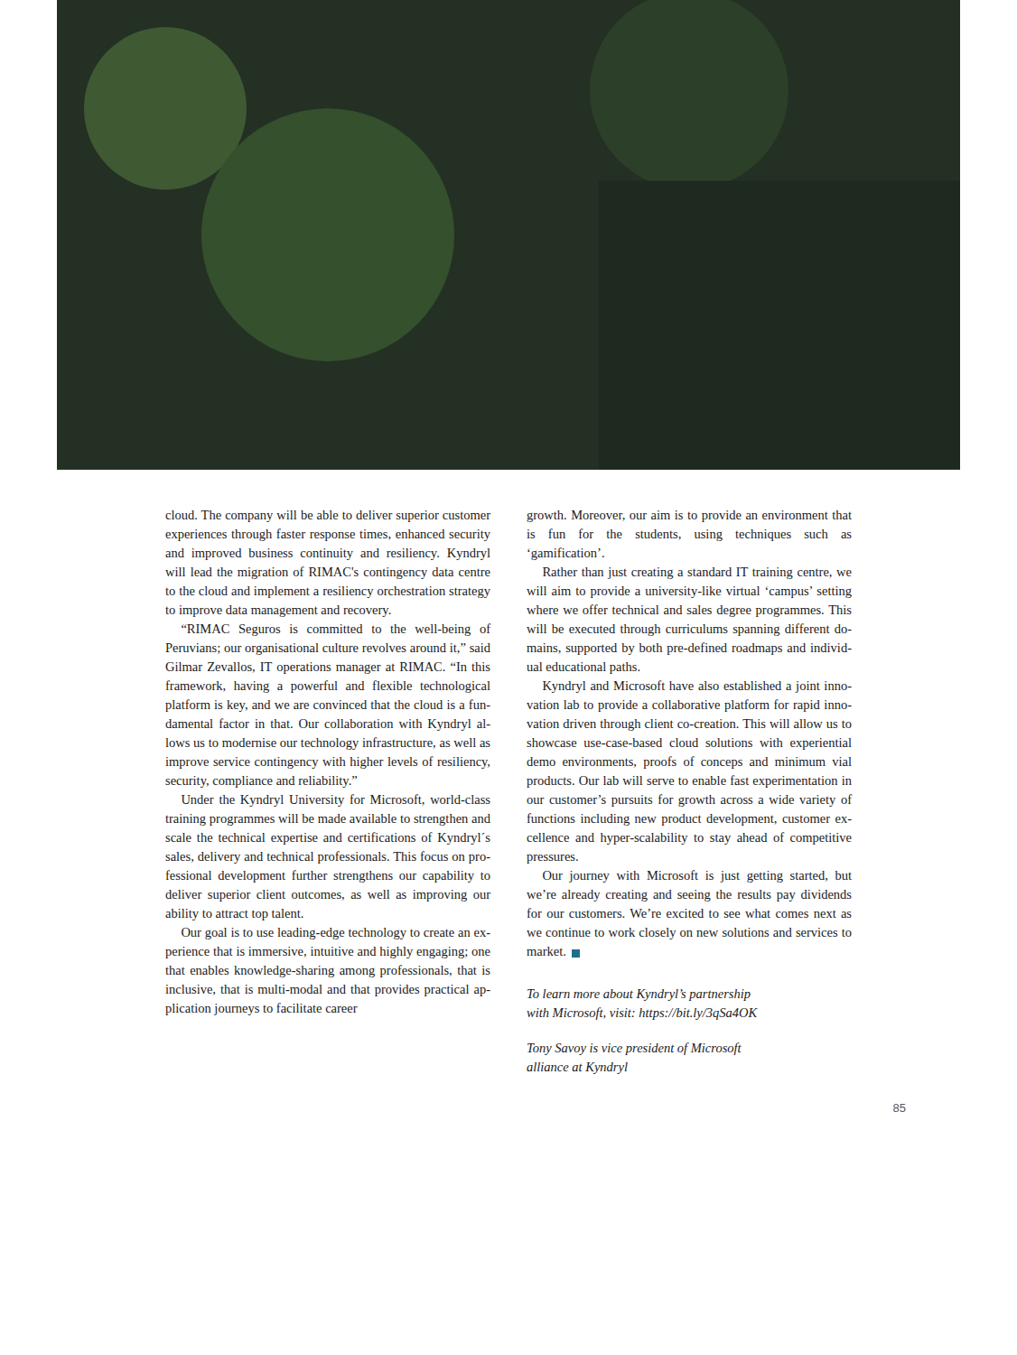cloud. The company will be able to deliver superior customer experiences through faster response times, enhanced security and improved business continuity and resiliency. Kyndryl will lead the migration of RIMAC's contingency data centre to the cloud and implement a resiliency orchestration strategy to improve data management and recovery.
“RIMAC Seguros is committed to the well-being of Peruvians; our organisational culture revolves around it,” said Gilmar Zevallos, IT operations manager at RIMAC. “In this framework, having a powerful and flexible technological platform is key, and we are convinced that the cloud is a fundamental factor in that. Our collaboration with Kyndryl allows us to modernise our technology infrastructure, as well as improve service contingency with higher levels of resiliency, security, compliance and reliability.”
Under the Kyndryl University for Microsoft, world-class training programmes will be made available to strengthen and scale the technical expertise and certifications of Kyndryl´s sales, delivery and technical professionals. This focus on professional development further strengthens our capability to deliver superior client outcomes, as well as improving our ability to attract top talent.
Our goal is to use leading-edge technology to create an experience that is immersive, intuitive and highly engaging; one that enables knowledge-sharing among professionals, that is inclusive, that is multi-modal and that provides practical application journeys to facilitate career
growth. Moreover, our aim is to provide an environment that is fun for the students, using techniques such as ‘gamification’.
Rather than just creating a standard IT training centre, we will aim to provide a university-like virtual ‘campus’ setting where we offer technical and sales degree programmes. This will be executed through curriculums spanning different domains, supported by both pre-defined roadmaps and individual educational paths.
Kyndryl and Microsoft have also established a joint innovation lab to provide a collaborative platform for rapid innovation driven through client co-creation. This will allow us to showcase use-case-based cloud solutions with experiential demo environments, proofs of conceps and minimum vial products. Our lab will serve to enable fast experimentation in our customer’s pursuits for growth across a wide variety of functions including new product development, customer excellence and hyper-scalability to stay ahead of competitive pressures.
Our journey with Microsoft is just getting started, but we’re already creating and seeing the results pay dividends for our customers. We’re excited to see what comes next as we continue to work closely on new solutions and services to market.
To learn more about Kyndryl’s partnership
with Microsoft, visit: https://bit.ly/3qSa4OK
Tony Savoy is vice president of Microsoft
alliance at Kyndryl
85